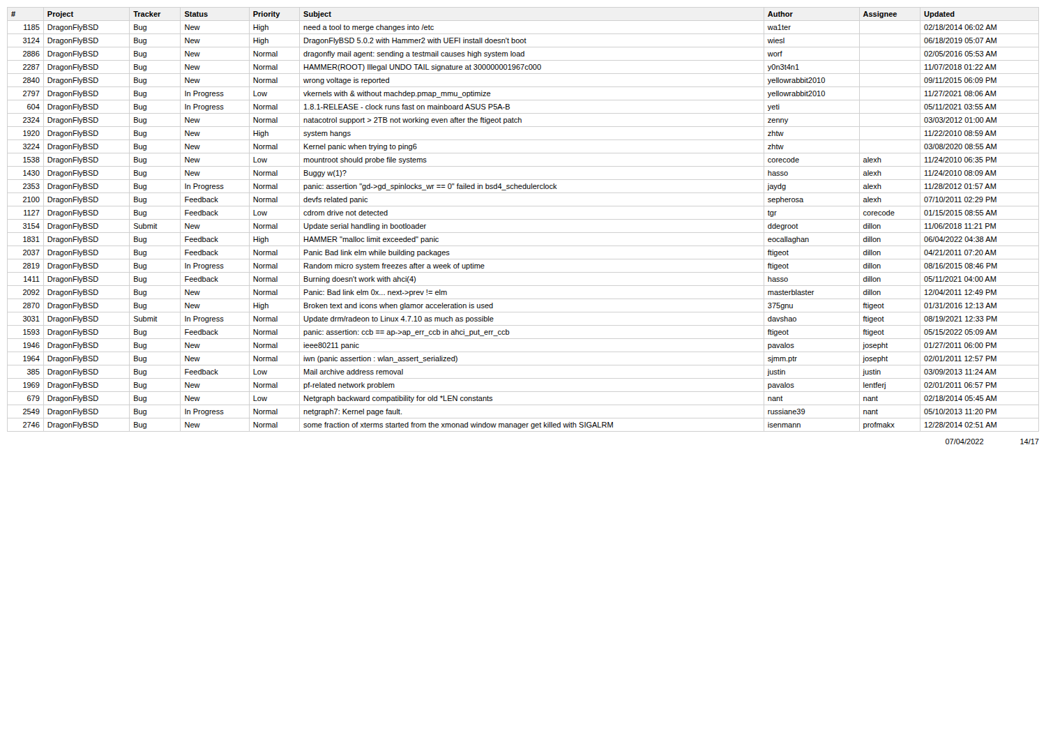| # | Project | Tracker | Status | Priority | Subject | Author | Assignee | Updated |
| --- | --- | --- | --- | --- | --- | --- | --- | --- |
| 1185 | DragonFlyBSD | Bug | New | High | need a tool to merge changes into /etc | wa1ter | | 02/18/2014 06:02 AM |
| 3124 | DragonFlyBSD | Bug | New | High | DragonFlyBSD 5.0.2 with Hammer2 with UEFI install doesn't boot | wiesl | | 06/18/2019 05:07 AM |
| 2886 | DragonFlyBSD | Bug | New | Normal | dragonfly mail agent: sending a testmail causes high system load | worf | | 02/05/2016 05:53 AM |
| 2287 | DragonFlyBSD | Bug | New | Normal | HAMMER(ROOT) Illegal UNDO TAIL signature at 300000001967c000 | y0n3t4n1 | | 11/07/2018 01:22 AM |
| 2840 | DragonFlyBSD | Bug | New | Normal | wrong voltage is reported | yellowrabbit2010 | | 09/11/2015 06:09 PM |
| 2797 | DragonFlyBSD | Bug | In Progress | Low | vkernels with & without machdep.pmap_mmu_optimize | yellowrabbit2010 | | 11/27/2021 08:06 AM |
| 604 | DragonFlyBSD | Bug | In Progress | Normal | 1.8.1-RELEASE - clock runs fast on mainboard ASUS P5A-B | yeti | | 05/11/2021 03:55 AM |
| 2324 | DragonFlyBSD | Bug | New | Normal | natacotrol support > 2TB not working even after the ftigeot patch | zenny | | 03/03/2012 01:00 AM |
| 1920 | DragonFlyBSD | Bug | New | High | system hangs | zhtw | | 11/22/2010 08:59 AM |
| 3224 | DragonFlyBSD | Bug | New | Normal | Kernel panic when trying to ping6 | zhtw | | 03/08/2020 08:55 AM |
| 1538 | DragonFlyBSD | Bug | New | Low | mountroot should probe file systems | corecode | alexh | 11/24/2010 06:35 PM |
| 1430 | DragonFlyBSD | Bug | New | Normal | Buggy w(1)? | hasso | alexh | 11/24/2010 08:09 AM |
| 2353 | DragonFlyBSD | Bug | In Progress | Normal | panic: assertion "gd->gd_spinlocks_wr == 0" failed in bsd4_schedulerclock | jaydg | alexh | 11/28/2012 01:57 AM |
| 2100 | DragonFlyBSD | Bug | Feedback | Normal | devfs related panic | sepherosa | alexh | 07/10/2011 02:29 PM |
| 1127 | DragonFlyBSD | Bug | Feedback | Low | cdrom drive not detected | tgr | corecode | 01/15/2015 08:55 AM |
| 3154 | DragonFlyBSD | Submit | New | Normal | Update serial handling in bootloader | ddegroot | dillon | 11/06/2018 11:21 PM |
| 1831 | DragonFlyBSD | Bug | Feedback | High | HAMMER "malloc limit exceeded" panic | eocallaghan | dillon | 06/04/2022 04:38 AM |
| 2037 | DragonFlyBSD | Bug | Feedback | Normal | Panic Bad link elm while building packages | ftigeot | dillon | 04/21/2011 07:20 AM |
| 2819 | DragonFlyBSD | Bug | In Progress | Normal | Random micro system freezes after a week of uptime | ftigeot | dillon | 08/16/2015 08:46 PM |
| 1411 | DragonFlyBSD | Bug | Feedback | Normal | Burning doesn't work with ahci(4) | hasso | dillon | 05/11/2021 04:00 AM |
| 2092 | DragonFlyBSD | Bug | New | Normal | Panic: Bad link elm 0x... next->prev != elm | masterblaster | dillon | 12/04/2011 12:49 PM |
| 2870 | DragonFlyBSD | Bug | New | High | Broken text and icons when glamor acceleration is used | 375gnu | ftigeot | 01/31/2016 12:13 AM |
| 3031 | DragonFlyBSD | Submit | In Progress | Normal | Update drm/radeon to Linux 4.7.10 as much as possible | davshao | ftigeot | 08/19/2021 12:33 PM |
| 1593 | DragonFlyBSD | Bug | Feedback | Normal | panic: assertion: ccb == ap->ap_err_ccb in ahci_put_err_ccb | ftigeot | ftigeot | 05/15/2022 05:09 AM |
| 1946 | DragonFlyBSD | Bug | New | Normal | ieee80211 panic | pavalos | josepht | 01/27/2011 06:00 PM |
| 1964 | DragonFlyBSD | Bug | New | Normal | iwn (panic assertion : wlan_assert_serialized) | sjmm.ptr | josepht | 02/01/2011 12:57 PM |
| 385 | DragonFlyBSD | Bug | Feedback | Low | Mail archive address removal | justin | justin | 03/09/2013 11:24 AM |
| 1969 | DragonFlyBSD | Bug | New | Normal | pf-related network problem | pavalos | lentferj | 02/01/2011 06:57 PM |
| 679 | DragonFlyBSD | Bug | New | Low | Netgraph backward compatibility for old *LEN constants | nant | nant | 02/18/2014 05:45 AM |
| 2549 | DragonFlyBSD | Bug | In Progress | Normal | netgraph7: Kernel page fault. | russiane39 | nant | 05/10/2013 11:20 PM |
| 2746 | DragonFlyBSD | Bug | New | Normal | some fraction of xterms started from the xmonad window manager get killed with SIGALRM | isenmann | profmakx | 12/28/2014 02:51 AM |
07/04/2022 14/17